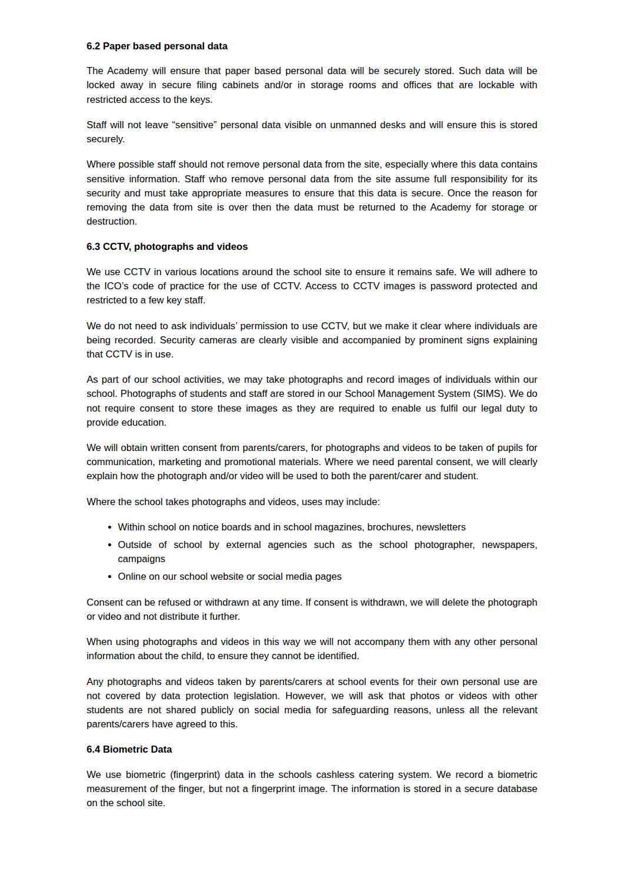6.2 Paper based personal data
The Academy will ensure that paper based personal data will be securely stored. Such data will be locked away in secure filing cabinets and/or in storage rooms and offices that are lockable with restricted access to the keys.
Staff will not leave “sensitive” personal data visible on unmanned desks and will ensure this is stored securely.
Where possible staff should not remove personal data from the site, especially where this data contains sensitive information. Staff who remove personal data from the site assume full responsibility for its security and must take appropriate measures to ensure that this data is secure. Once the reason for removing the data from site is over then the data must be returned to the Academy for storage or destruction.
6.3 CCTV, photographs and videos
We use CCTV in various locations around the school site to ensure it remains safe. We will adhere to the ICO’s code of practice for the use of CCTV. Access to CCTV images is password protected and restricted to a few key staff.
We do not need to ask individuals’ permission to use CCTV, but we make it clear where individuals are being recorded. Security cameras are clearly visible and accompanied by prominent signs explaining that CCTV is in use.
As part of our school activities, we may take photographs and record images of individuals within our school. Photographs of students and staff are stored in our School Management System (SIMS). We do not require consent to store these images as they are required to enable us fulfil our legal duty to provide education.
We will obtain written consent from parents/carers, for photographs and videos to be taken of pupils for communication, marketing and promotional materials. Where we need parental consent, we will clearly explain how the photograph and/or video will be used to both the parent/carer and student.
Where the school takes photographs and videos, uses may include:
Within school on notice boards and in school magazines, brochures, newsletters
Outside of school by external agencies such as the school photographer, newspapers, campaigns
Online on our school website or social media pages
Consent can be refused or withdrawn at any time. If consent is withdrawn, we will delete the photograph or video and not distribute it further.
When using photographs and videos in this way we will not accompany them with any other personal information about the child, to ensure they cannot be identified.
Any photographs and videos taken by parents/carers at school events for their own personal use are not covered by data protection legislation. However, we will ask that photos or videos with other students are not shared publicly on social media for safeguarding reasons, unless all the relevant parents/carers have agreed to this.
6.4 Biometric Data
We use biometric (fingerprint) data in the schools cashless catering system. We record a biometric measurement of the finger, but not a fingerprint image. The information is stored in a secure database on the school site.